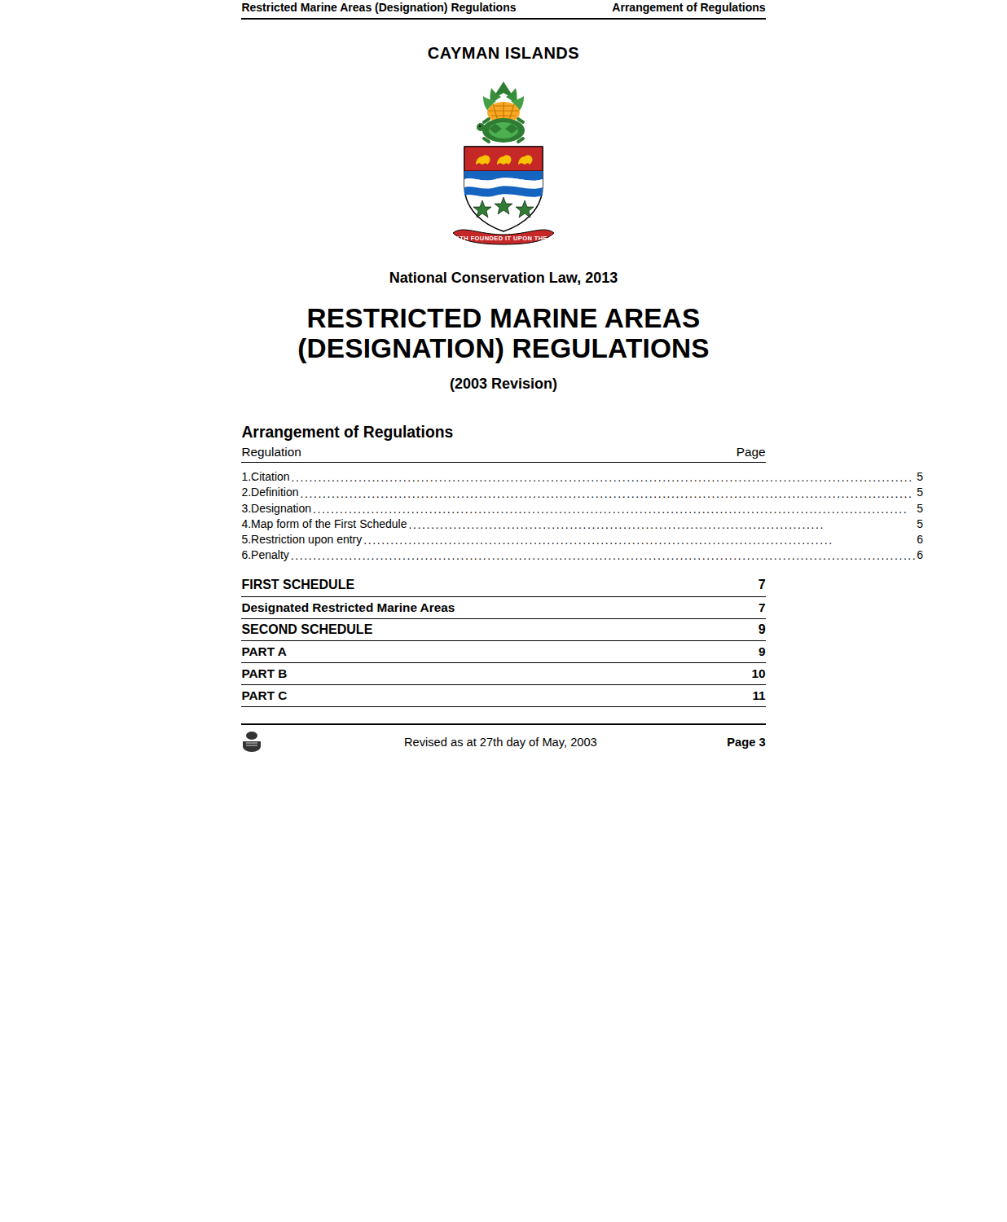Restricted Marine Areas (Designation) Regulations
Arrangement of Regulations
CAYMAN ISLANDS
HE HATH FOUNDED IT UPON THE SEAS
National Conservation Law, 2013
RESTRICTED MARINE AREAS (DESIGNATION) REGULATIONS
(2003 Revision)
Arrangement of Regulations
Regulation
Page
| 1. | Citation ........................................................................................................................................... | 5 |
| 2. | Definition ......................................................................................................................................... | 5 |
| 3. | Designation ..................................................................................................................................... | 5 |
| 4. | Map form of the First Schedule ............................................................................................. | 5 |
| 5. | Restriction upon entry ......................................................................................................... | 6 |
| 6. | Penalty ............................................................................................................................................ | 6 |
| FIRST SCHEDULE | 7 |
| Designated Restricted Marine Areas | 7 |
| SECOND SCHEDULE | 9 |
| PART A | 9 |
| PART B | 10 |
| PART C | 11 |
Revised as at 27th day of May, 2003
Page 3